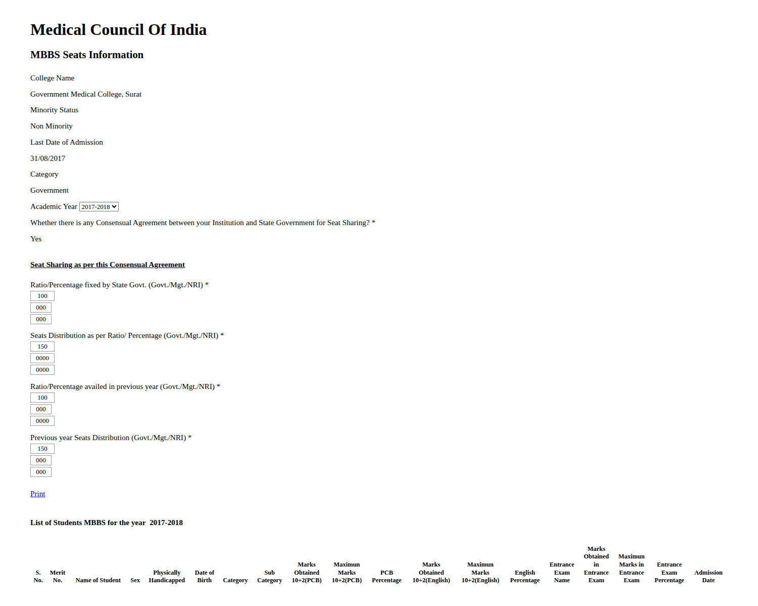Medical Council Of India
MBBS Seats Information
College Name
Government Medical College, Surat
Minority Status
Non Minority
Last Date of Admission
31/08/2017
Category
Government
Academic Year 2017-2018
Whether there is any Consensual Agreement between your Institution and State Government for Seat Sharing? *
Yes
Seat Sharing as per this Consensual Agreement
Ratio/Percentage fixed by State Govt. (Govt./Mgt./NRI) *
Seats Distribution as per Ratio/ Percentage (Govt./Mgt./NRI) *
Ratio/Percentage availed in previous year (Govt./Mgt./NRI) *
Previous year Seats Distribution (Govt./Mgt./NRI) *
Print
List of Students MBBS for the year 2017-2018
| S. No. | Merit No. | Name of Student | Sex | Physically Handicapped | Date of Birth | Category | Sub Category | Marks Obtained 10+2(PCB) | Maximun Marks 10+2(PCB) | PCB Percentage | Marks Obtained 10+2(English) | Maximun Marks 10+2(English) | English Percentage | Entrance Exam Name | Marks Obtained in Entrance Exam | Maximun Marks in Entrance Exam | Entrance Exam Percentage | Admission Date |
| --- | --- | --- | --- | --- | --- | --- | --- | --- | --- | --- | --- | --- | --- | --- | --- | --- | --- | --- |